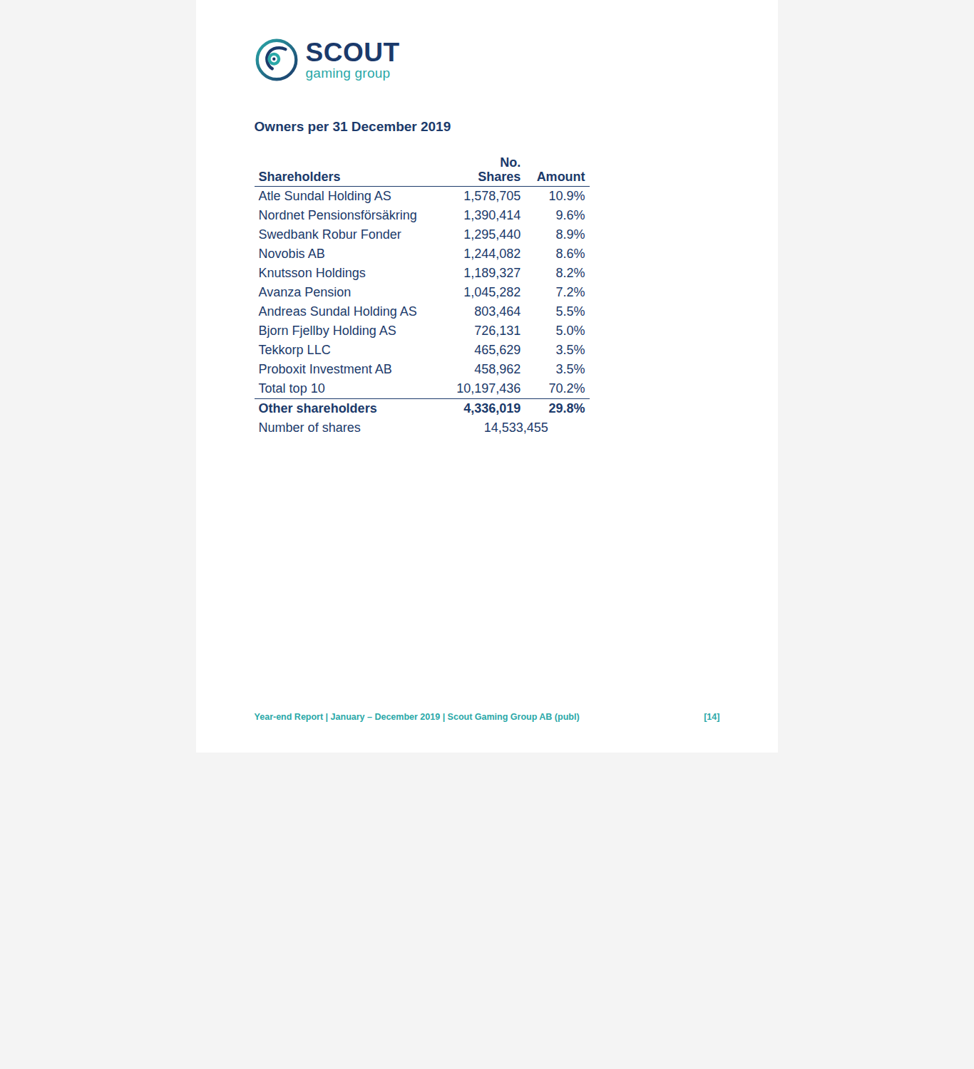SCOUT gaming group
Owners per 31 December 2019
| Shareholders | No. Shares | Amount |
| --- | --- | --- |
| Atle Sundal Holding AS | 1,578,705 | 10.9% |
| Nordnet Pensionsförsäkring | 1,390,414 | 9.6% |
| Swedbank Robur Fonder | 1,295,440 | 8.9% |
| Novobis AB | 1,244,082 | 8.6% |
| Knutsson Holdings | 1,189,327 | 8.2% |
| Avanza Pension | 1,045,282 | 7.2% |
| Andreas Sundal Holding AS | 803,464 | 5.5% |
| Bjorn Fjellby Holding AS | 726,131 | 5.0% |
| Tekkorp LLC | 465,629 | 3.5% |
| Proboxit Investment AB | 458,962 | 3.5% |
| Total top 10 | 10,197,436 | 70.2% |
| Other shareholders | 4,336,019 | 29.8% |
| Number of shares | 14,533,455 |
Year-end Report | January – December 2019 | Scout Gaming Group AB (publ) [14]